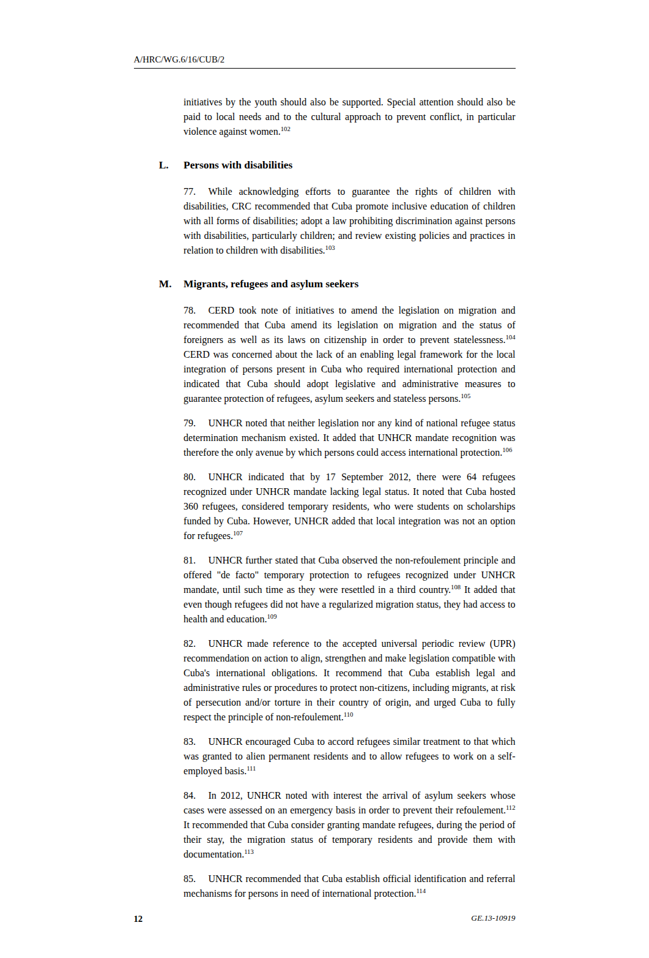A/HRC/WG.6/16/CUB/2
initiatives by the youth should also be supported. Special attention should also be paid to local needs and to the cultural approach to prevent conflict, in particular violence against women.102
L. Persons with disabilities
77. While acknowledging efforts to guarantee the rights of children with disabilities, CRC recommended that Cuba promote inclusive education of children with all forms of disabilities; adopt a law prohibiting discrimination against persons with disabilities, particularly children; and review existing policies and practices in relation to children with disabilities.103
M. Migrants, refugees and asylum seekers
78. CERD took note of initiatives to amend the legislation on migration and recommended that Cuba amend its legislation on migration and the status of foreigners as well as its laws on citizenship in order to prevent statelessness.104 CERD was concerned about the lack of an enabling legal framework for the local integration of persons present in Cuba who required international protection and indicated that Cuba should adopt legislative and administrative measures to guarantee protection of refugees, asylum seekers and stateless persons.105
79. UNHCR noted that neither legislation nor any kind of national refugee status determination mechanism existed. It added that UNHCR mandate recognition was therefore the only avenue by which persons could access international protection.106
80. UNHCR indicated that by 17 September 2012, there were 64 refugees recognized under UNHCR mandate lacking legal status. It noted that Cuba hosted 360 refugees, considered temporary residents, who were students on scholarships funded by Cuba. However, UNHCR added that local integration was not an option for refugees.107
81. UNHCR further stated that Cuba observed the non-refoulement principle and offered "de facto" temporary protection to refugees recognized under UNHCR mandate, until such time as they were resettled in a third country.108 It added that even though refugees did not have a regularized migration status, they had access to health and education.109
82. UNHCR made reference to the accepted universal periodic review (UPR) recommendation on action to align, strengthen and make legislation compatible with Cuba's international obligations. It recommend that Cuba establish legal and administrative rules or procedures to protect non-citizens, including migrants, at risk of persecution and/or torture in their country of origin, and urged Cuba to fully respect the principle of non-refoulement.110
83. UNHCR encouraged Cuba to accord refugees similar treatment to that which was granted to alien permanent residents and to allow refugees to work on a self-employed basis.111
84. In 2012, UNHCR noted with interest the arrival of asylum seekers whose cases were assessed on an emergency basis in order to prevent their refoulement.112 It recommended that Cuba consider granting mandate refugees, during the period of their stay, the migration status of temporary residents and provide them with documentation.113
85. UNHCR recommended that Cuba establish official identification and referral mechanisms for persons in need of international protection.114
12 GE.13-10919